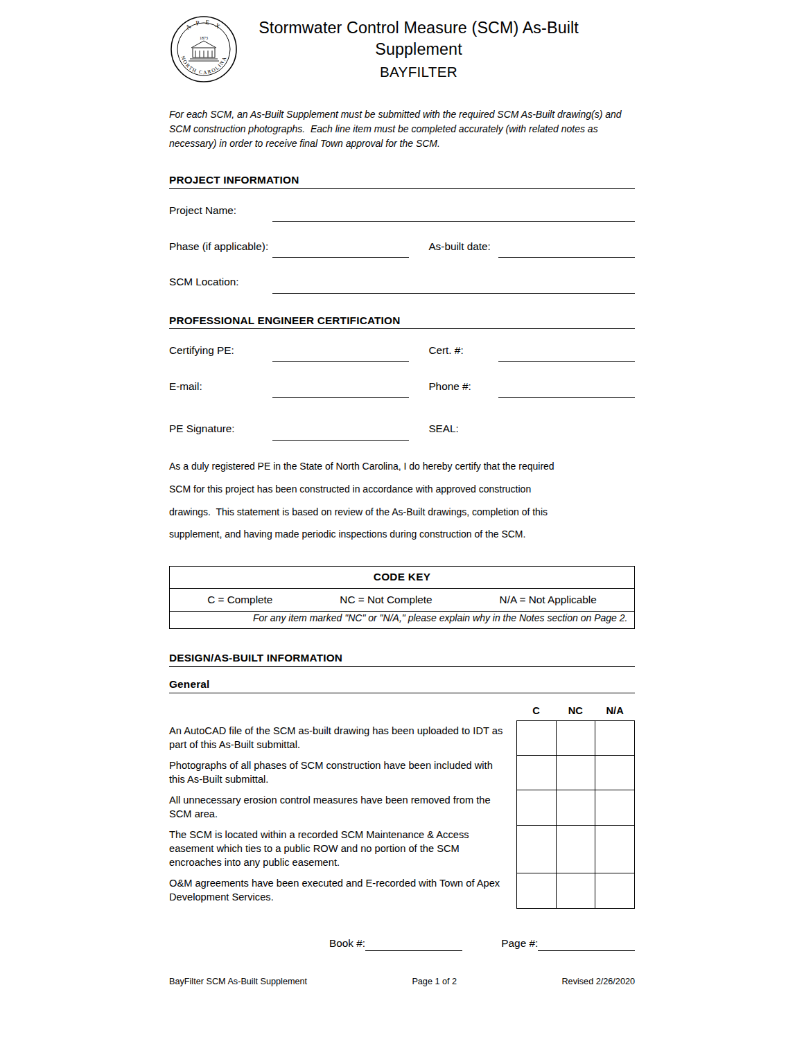A P E X NORTH CAROLINA 1873
Stormwater Control Measure (SCM) As-Built Supplement
BAYFILTER
For each SCM, an As-Built Supplement must be submitted with the required SCM As-Built drawing(s) and SCM construction photographs. Each line item must be completed accurately (with related notes as necessary) in order to receive final Town approval for the SCM.
PROJECT INFORMATION
| Project Name: | |
| Phase (if applicable): | | As-built date: | |
| SCM Location: | |
PROFESSIONAL ENGINEER CERTIFICATION
| Certifying PE: | | Cert. #: | |
| E-mail: | | Phone #: | |
| PE Signature: | | SEAL: | |
As a duly registered PE in the State of North Carolina, I do hereby certify that the required
SCM for this project has been constructed in accordance with approved construction
drawings. This statement is based on review of the As-Built drawings, completion of this
supplement, and having made periodic inspections during construction of the SCM.
| CODE KEY |
| --- |
| C = Complete NC = Not Complete N/A = Not Applicable |
| For any item marked "NC" or "N/A," please explain why in the Notes section on Page 2. |
DESIGN/AS-BUILT INFORMATION
General
| | C | NC | N/A |
| An AutoCAD file of the SCM as-built drawing has been uploaded to IDT as part of this As-Built submittal. | | | |
| Photographs of all phases of SCM construction have been included with this As-Built submittal. | | | |
| All unnecessary erosion control measures have been removed from the SCM area. | | | |
| The SCM is located within a recorded SCM Maintenance & Access easement which ties to a public ROW and no portion of the SCM encroaches into any public easement. | | | |
| O&M agreements have been executed and E-recorded with Town of Apex Development Services. | | | |
| | Book #: | | | Page #: | |
BayFilter SCM As-Built Supplement Page 1 of 2 Revised 2/26/2020